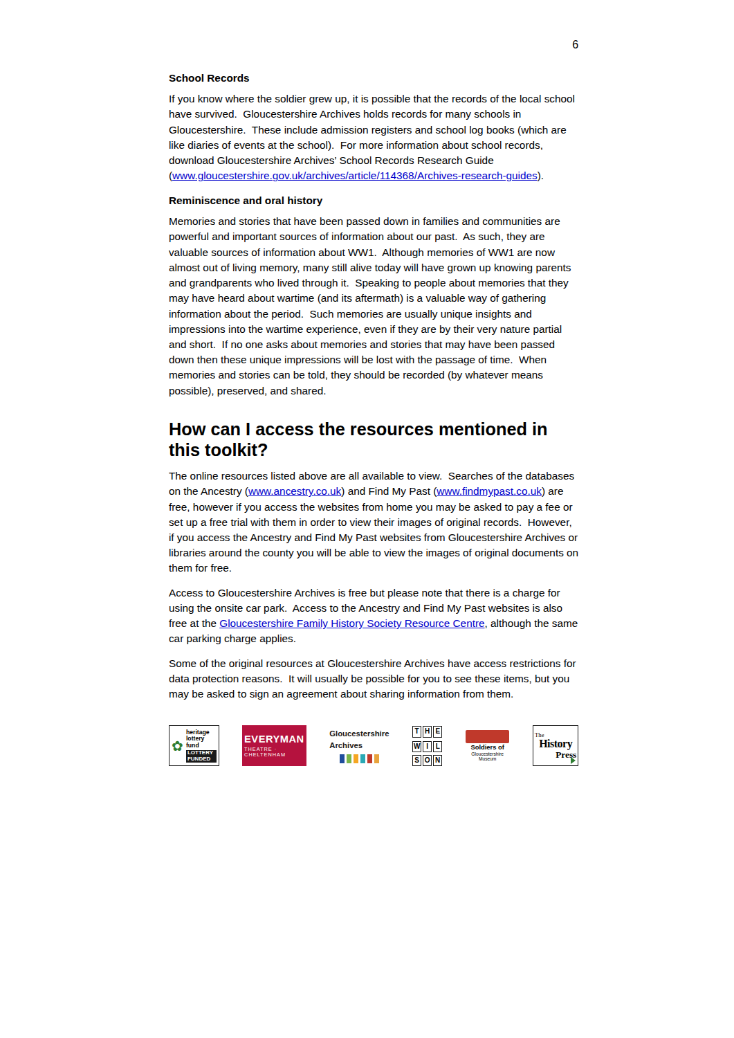6
School Records
If you know where the soldier grew up, it is possible that the records of the local school have survived. Gloucestershire Archives holds records for many schools in Gloucestershire. These include admission registers and school log books (which are like diaries of events at the school). For more information about school records, download Gloucestershire Archives’ School Records Research Guide (www.gloucestershire.gov.uk/archives/article/114368/Archives-research-guides).
Reminiscence and oral history
Memories and stories that have been passed down in families and communities are powerful and important sources of information about our past. As such, they are valuable sources of information about WW1. Although memories of WW1 are now almost out of living memory, many still alive today will have grown up knowing parents and grandparents who lived through it. Speaking to people about memories that they may have heard about wartime (and its aftermath) is a valuable way of gathering information about the period. Such memories are usually unique insights and impressions into the wartime experience, even if they are by their very nature partial and short. If no one asks about memories and stories that may have been passed down then these unique impressions will be lost with the passage of time. When memories and stories can be told, they should be recorded (by whatever means possible), preserved, and shared.
How can I access the resources mentioned in this toolkit?
The online resources listed above are all available to view. Searches of the databases on the Ancestry (www.ancestry.co.uk) and Find My Past (www.findmypast.co.uk) are free, however if you access the websites from home you may be asked to pay a fee or set up a free trial with them in order to view their images of original records. However, if you access the Ancestry and Find My Past websites from Gloucestershire Archives or libraries around the county you will be able to view the images of original documents on them for free.
Access to Gloucestershire Archives is free but please note that there is a charge for using the onsite car park. Access to the Ancestry and Find My Past websites is also free at the Gloucestershire Family History Society Resource Centre, although the same car parking charge applies.
Some of the original resources at Gloucestershire Archives have access restrictions for data protection reasons. It will usually be possible for you to see these items, but you may be asked to sign an agreement about sharing information from them.
✿ heritage
lottery fund
LOTTERY FUNDED
EVERYMAN THEATRE · CHELTENHAM
Gloucestershire Archives
T
H
E
W
I
L
S
O
N
Soldiers of Gloucestershire Museum
The History Press